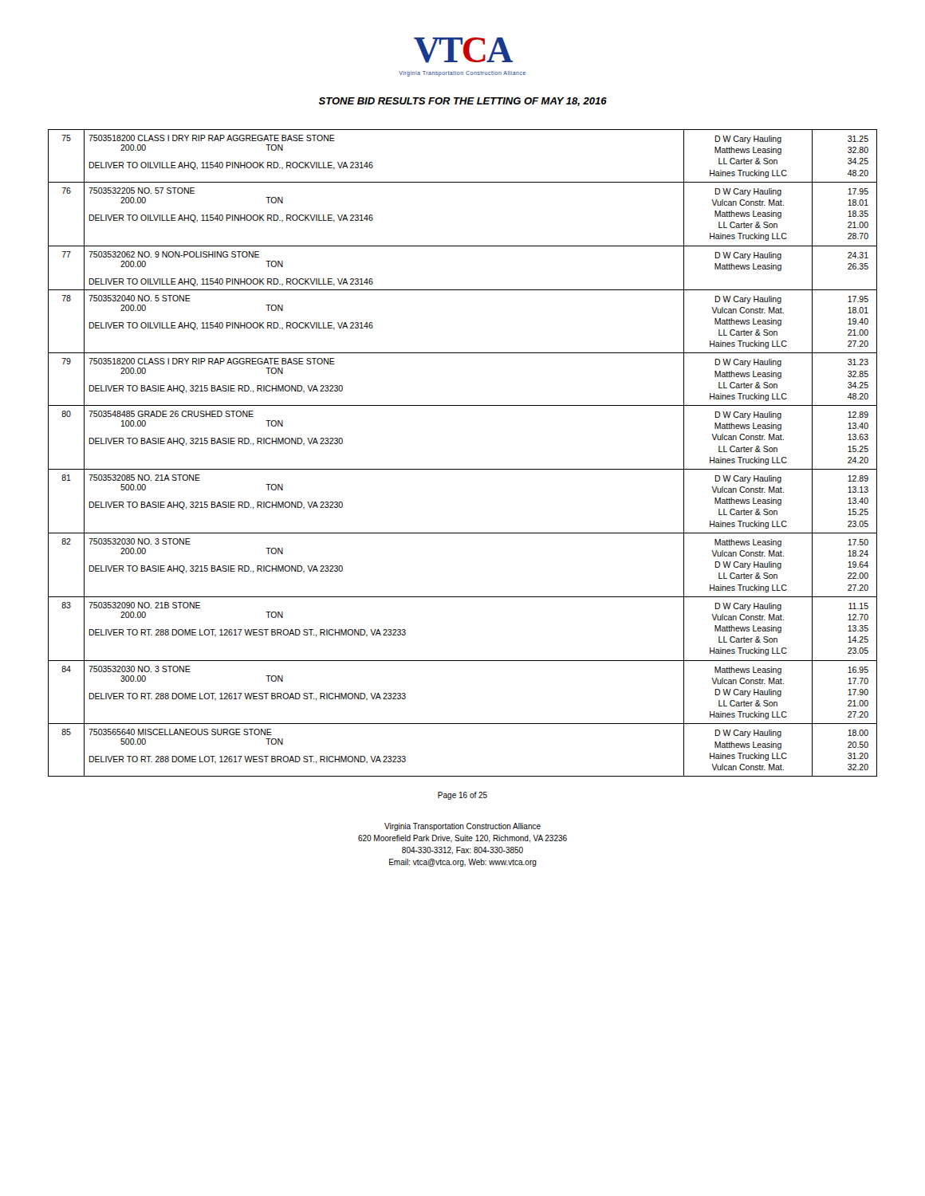VTCA
Virginia Transportation Construction Alliance
STONE BID RESULTS FOR THE LETTING OF MAY 18, 2016
| 75 | 7503518200 CLASS I DRY RIP RAP AGGREGATE BASE STONE 200.00 TON DELIVER TO OILVILLE AHQ, 11540 PINHOOK RD., ROCKVILLE, VA 23146 | D W Cary Hauling Matthews Leasing LL Carter & Son Haines Trucking LLC | 31.25 32.80 34.25 48.20 |
| 76 | 7503532205 NO. 57 STONE 200.00 TON DELIVER TO OILVILLE AHQ, 11540 PINHOOK RD., ROCKVILLE, VA 23146 | D W Cary Hauling Vulcan Constr. Mat. Matthews Leasing LL Carter & Son Haines Trucking LLC | 17.95 18.01 18.35 21.00 28.70 |
| 77 | 7503532062 NO. 9 NON-POLISHING STONE 200.00 TON DELIVER TO OILVILLE AHQ, 11540 PINHOOK RD., ROCKVILLE, VA 23146 | D W Cary Hauling Matthews Leasing | 24.31 26.35 |
| 78 | 7503532040 NO. 5 STONE 200.00 TON DELIVER TO OILVILLE AHQ, 11540 PINHOOK RD., ROCKVILLE, VA 23146 | D W Cary Hauling Vulcan Constr. Mat. Matthews Leasing LL Carter & Son Haines Trucking LLC | 17.95 18.01 19.40 21.00 27.20 |
| 79 | 7503518200 CLASS I DRY RIP RAP AGGREGATE BASE STONE 200.00 TON DELIVER TO BASIE AHQ, 3215 BASIE RD., RICHMOND, VA 23230 | D W Cary Hauling Matthews Leasing LL Carter & Son Haines Trucking LLC | 31.23 32.85 34.25 48.20 |
| 80 | 7503548485 GRADE 26 CRUSHED STONE 100.00 TON DELIVER TO BASIE AHQ, 3215 BASIE RD., RICHMOND, VA 23230 | D W Cary Hauling Matthews Leasing Vulcan Constr. Mat. LL Carter & Son Haines Trucking LLC | 12.89 13.40 13.63 15.25 24.20 |
| 81 | 7503532085 NO. 21A STONE 500.00 TON DELIVER TO BASIE AHQ, 3215 BASIE RD., RICHMOND, VA 23230 | D W Cary Hauling Vulcan Constr. Mat. Matthews Leasing LL Carter & Son Haines Trucking LLC | 12.89 13.13 13.40 15.25 23.05 |
| 82 | 7503532030 NO. 3 STONE 200.00 TON DELIVER TO BASIE AHQ, 3215 BASIE RD., RICHMOND, VA 23230 | Matthews Leasing Vulcan Constr. Mat. D W Cary Hauling LL Carter & Son Haines Trucking LLC | 17.50 18.24 19.64 22.00 27.20 |
| 83 | 7503532090 NO. 21B STONE 200.00 TON DELIVER TO RT. 288 DOME LOT, 12617 WEST BROAD ST., RICHMOND, VA 23233 | D W Cary Hauling Vulcan Constr. Mat. Matthews Leasing LL Carter & Son Haines Trucking LLC | 11.15 12.70 13.35 14.25 23.05 |
| 84 | 7503532030 NO. 3 STONE 300.00 TON DELIVER TO RT. 288 DOME LOT, 12617 WEST BROAD ST., RICHMOND, VA 23233 | Matthews Leasing Vulcan Constr. Mat. D W Cary Hauling LL Carter & Son Haines Trucking LLC | 16.95 17.70 17.90 21.00 27.20 |
| 85 | 7503565640 MISCELLANEOUS SURGE STONE 500.00 TON DELIVER TO RT. 288 DOME LOT, 12617 WEST BROAD ST., RICHMOND, VA 23233 | D W Cary Hauling Matthews Leasing Haines Trucking LLC Vulcan Constr. Mat. | 18.00 20.50 31.20 32.20 |
Page 16 of 25
Virginia Transportation Construction Alliance
620 Moorefield Park Drive, Suite 120, Richmond, VA 23236
804-330-3312, Fax: 804-330-3850
Email: vtca@vtca.org, Web: www.vtca.org